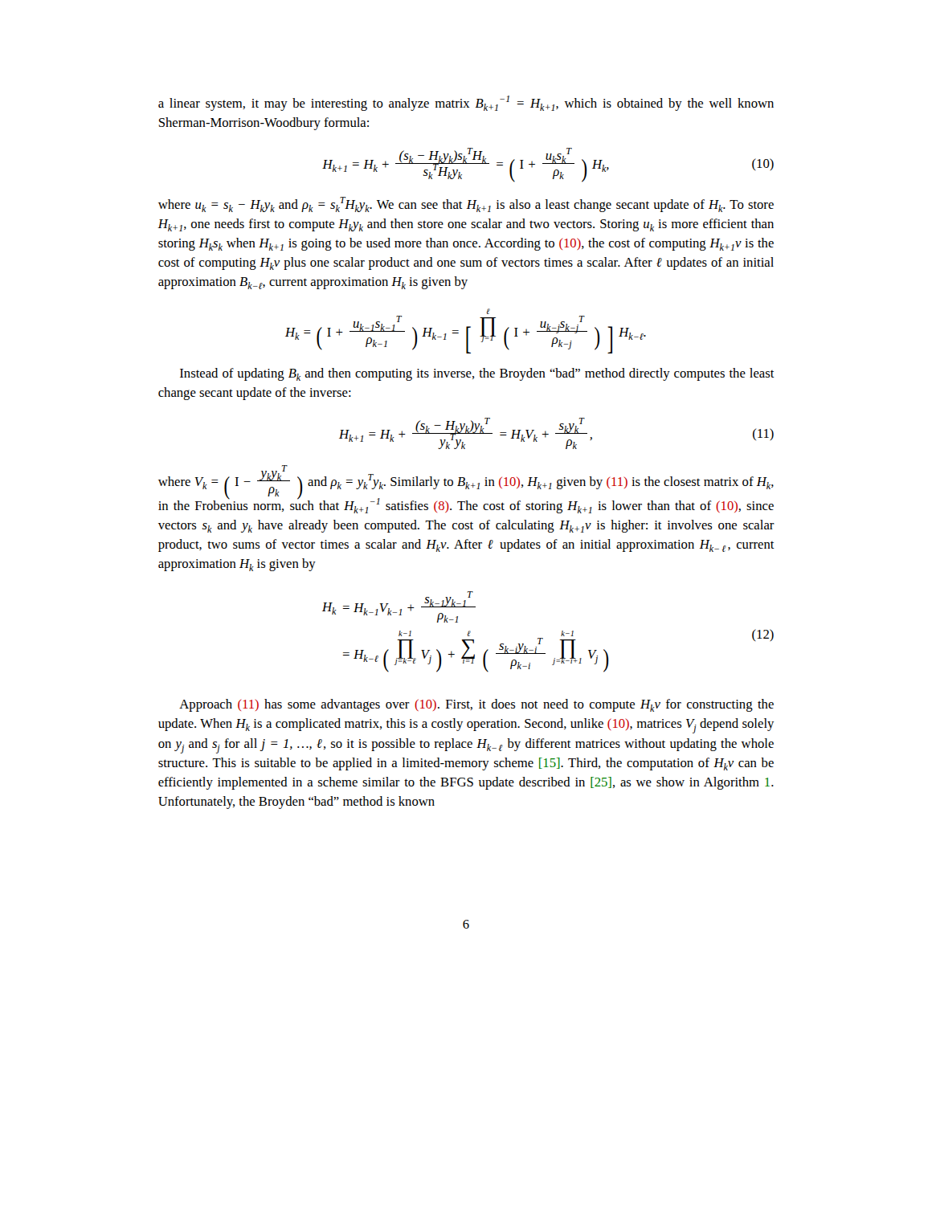a linear system, it may be interesting to analyze matrix Bk+1−1 = Hk+1, which is obtained by the well known Sherman-Morrison-Woodbury formula:
Hk+1 = Hk + (sk − Hkyk)skTHk skTHkyk = ( I + ukskT ρk ) Hk, (10)
where uk = sk − Hkyk and ρk = skTHkyk. We can see that Hk+1 is also a least change secant update of Hk. To store Hk+1, one needs first to compute Hkyk and then store one scalar and two vectors. Storing uk is more efficient than storing Hksk when Hk+1 is going to be used more than once. According to (10), the cost of computing Hk+1v is the cost of computing Hkv plus one scalar product and one sum of vectors times a scalar. After ℓ updates of an initial approximation Bk−ℓ, current approximation Hk is given by
Hk = ( I + uk−1sk−1T ρk−1 ) Hk−1 = [ ℓ ∏ j=1 ( I + uk−jsk−jT ρk−j ) ] Hk−ℓ.
Instead of updating Bk and then computing its inverse, the Broyden “bad” method directly computes the least change secant update of the inverse:
Hk+1 = Hk + (sk − Hkyk)ykT ykTyk = HkVk + skykT ρk , (11)
where Vk = ( I − ykykT ρk ) and ρk = ykTyk. Similarly to Bk+1 in (10), Hk+1 given by (11) is the closest matrix of Hk, in the Frobenius norm, such that Hk+1−1 satisfies (8). The cost of storing Hk+1 is lower than that of (10), since vectors sk and yk have already been computed. The cost of calculating Hk+1v is higher: it involves one scalar product, two sums of vector times a scalar and Hkv. After ℓ updates of an initial approximation Hk−ℓ, current approximation Hk is given by
| H k | = H k−1 V k−1 + s k−1 y k−1 T ρ k−1 |
| | = H k−ℓ ( k−1 ∏ j=k−ℓ V j ) + ℓ ∑ i=1 ( s k−i y k−i T ρ k−i k−1 ∏ j=k−i+1 V j ) |
(12)
Approach (11) has some advantages over (10). First, it does not need to compute Hkv for constructing the update. When Hk is a complicated matrix, this is a costly operation. Second, unlike (10), matrices Vj depend solely on yj and sj for all j = 1, …, ℓ, so it is possible to replace Hk−ℓ by different matrices without updating the whole structure. This is suitable to be applied in a limited-memory scheme [15]. Third, the computation of Hkv can be efficiently implemented in a scheme similar to the BFGS update described in [25], as we show in Algorithm 1. Unfortunately, the Broyden “bad” method is known
6